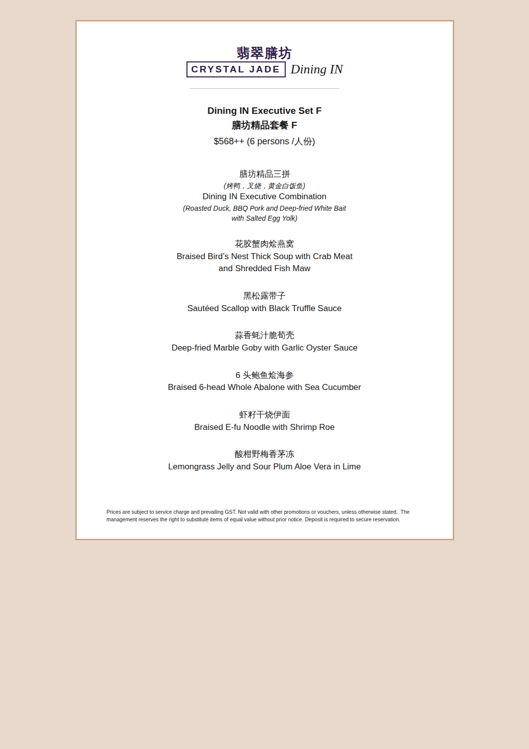翡翠膳坊
CRYSTAL JADE Dining IN
Dining IN Executive Set F
膳坊精品套餐 F
$568++ (6 persons /人份)
膳坊精品三拼
(烤鸭，叉烧，黄金白饭鱼)
Dining IN Executive Combination
(Roasted Duck, BBQ Pork and Deep-fried White Bait
with Salted Egg Yolk)
花胶蟹肉烩燕窝
Braised Bird’s Nest Thick Soup with Crab Meat
and Shredded Fish Maw
黑松露带子
Sautéed Scallop with Black Truffle Sauce
蒜香蚝汁脆荀壳
Deep-fried Marble Goby with Garlic Oyster Sauce
6 头鲍鱼烩海参
Braised 6-head Whole Abalone with Sea Cucumber
虾籽干烧伊面
Braised E-fu Noodle with Shrimp Roe
酸柑野梅香茅冻
Lemongrass Jelly and Sour Plum Aloe Vera in Lime
Prices are subject to service charge and prevailing GST. Not valid with other promotions or vouchers, unless otherwise stated. The management reserves the right to substitute items of equal value without prior notice. Deposit is required to secure reservation.